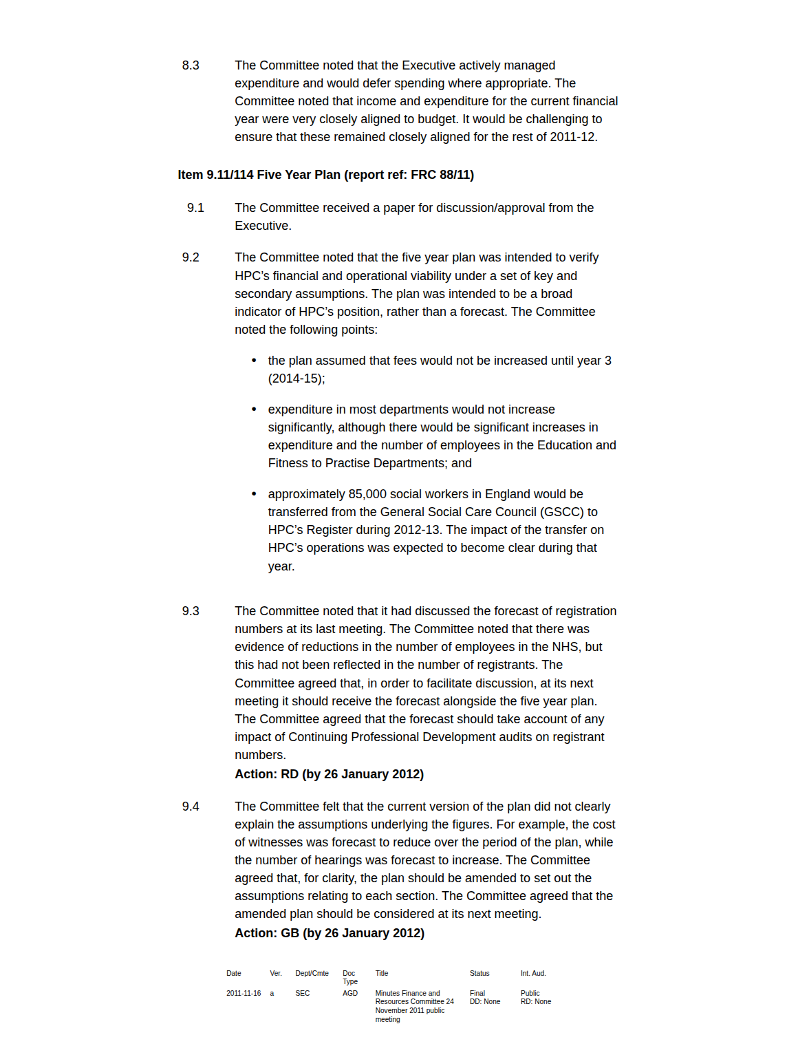8.3
The Committee noted that the Executive actively managed expenditure and would defer spending where appropriate. The Committee noted that income and expenditure for the current financial year were very closely aligned to budget. It would be challenging to ensure that these remained closely aligned for the rest of 2011-12.
Item 9.11/114 Five Year Plan (report ref: FRC 88/11)
9.1
The Committee received a paper for discussion/approval from the Executive.
9.2
The Committee noted that the five year plan was intended to verify HPC’s financial and operational viability under a set of key and secondary assumptions. The plan was intended to be a broad indicator of HPC’s position, rather than a forecast. The Committee noted the following points:
the plan assumed that fees would not be increased until year 3 (2014-15);
expenditure in most departments would not increase significantly, although there would be significant increases in expenditure and the number of employees in the Education and Fitness to Practise Departments; and
approximately 85,000 social workers in England would be transferred from the General Social Care Council (GSCC) to HPC’s Register during 2012-13. The impact of the transfer on HPC’s operations was expected to become clear during that year.
9.3
The Committee noted that it had discussed the forecast of registration numbers at its last meeting. The Committee noted that there was evidence of reductions in the number of employees in the NHS, but this had not been reflected in the number of registrants. The Committee agreed that, in order to facilitate discussion, at its next meeting it should receive the forecast alongside the five year plan. The Committee agreed that the forecast should take account of any impact of Continuing Professional Development audits on registrant numbers.
Action: RD (by 26 January 2012)
9.4
The Committee felt that the current version of the plan did not clearly explain the assumptions underlying the figures. For example, the cost of witnesses was forecast to reduce over the period of the plan, while the number of hearings was forecast to increase. The Committee agreed that, for clarity, the plan should be amended to set out the assumptions relating to each section. The Committee agreed that the amended plan should be considered at its next meeting.
Action: GB (by 26 January 2012)
| Date | Ver. | Dept/Cmte | Doc Type | Title | Status | Int. Aud. |
| --- | --- | --- | --- | --- | --- | --- |
| 2011-11-16 | a | SEC | AGD | Minutes Finance and Resources Committee 24 November 2011 public meeting | Final DD: None | Public RD: None |